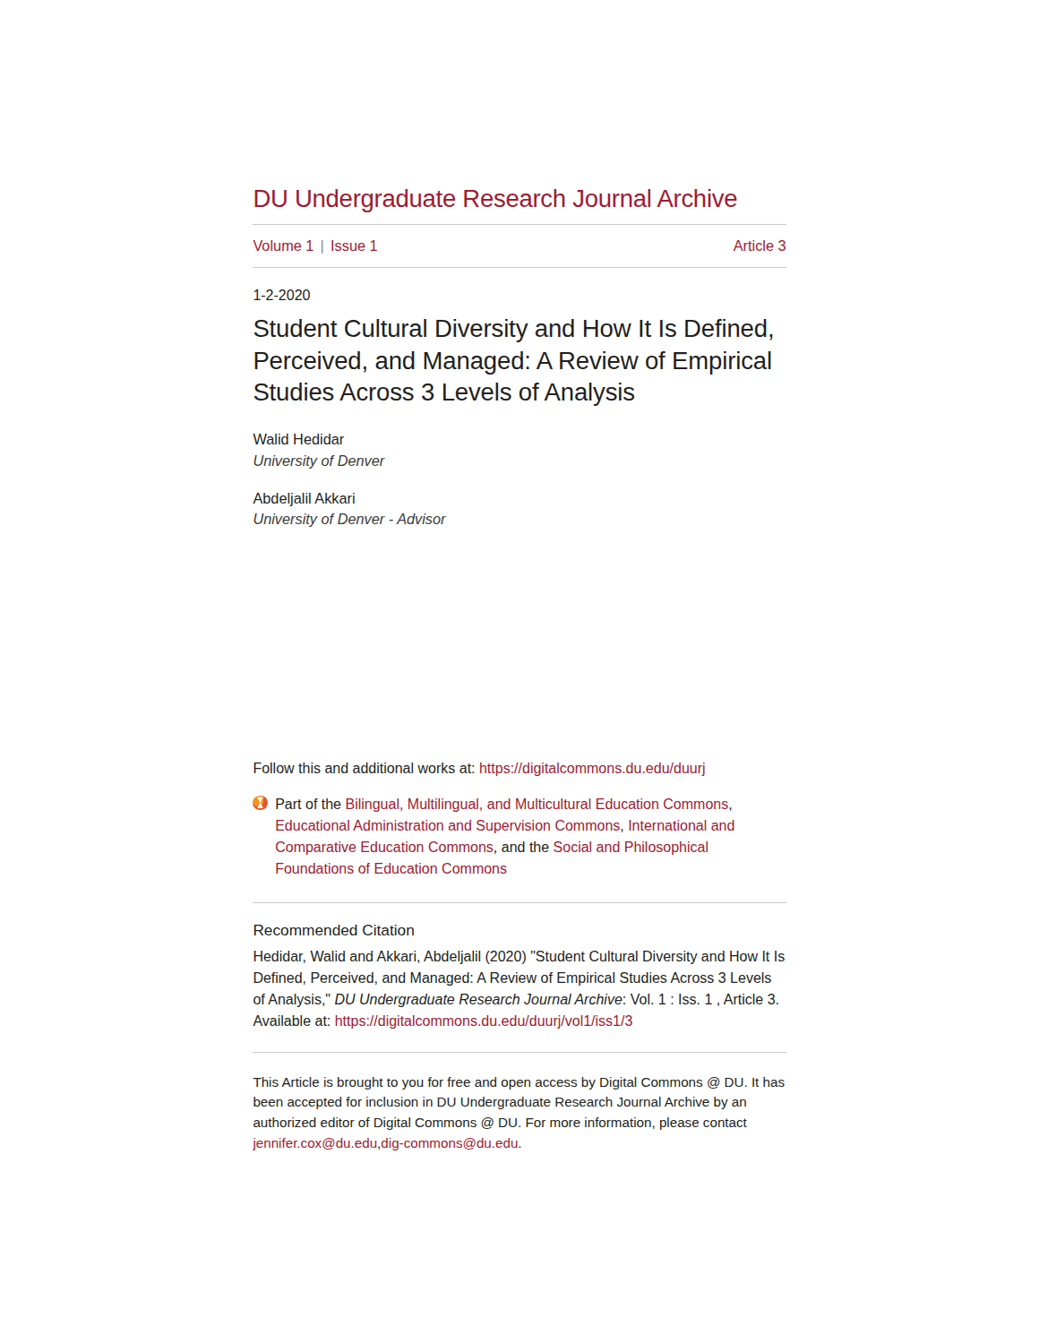DU Undergraduate Research Journal Archive
Volume 1|Issue 1
Article 3
1-2-2020
Student Cultural Diversity and How It Is Defined, Perceived, and Managed: A Review of Empirical Studies Across 3 Levels of Analysis
Walid Hedidar University of Denver
Abdeljalil Akkari University of Denver - Advisor
Follow this and additional works at: https://digitalcommons.du.edu/duurj
Part of the Bilingual, Multilingual, and Multicultural Education Commons, Educational Administration and Supervision Commons, International and Comparative Education Commons, and the Social and Philosophical Foundations of Education Commons
Recommended Citation
Hedidar, Walid and Akkari, Abdeljalil (2020) "Student Cultural Diversity and How It Is Defined, Perceived, and Managed: A Review of Empirical Studies Across 3 Levels of Analysis," DU Undergraduate Research Journal Archive: Vol. 1 : Iss. 1 , Article 3.
Available at: https://digitalcommons.du.edu/duurj/vol1/iss1/3
This Article is brought to you for free and open access by Digital Commons @ DU. It has been accepted for inclusion in DU Undergraduate Research Journal Archive by an authorized editor of Digital Commons @ DU. For more information, please contact jennifer.cox@du.edu,dig-commons@du.edu.